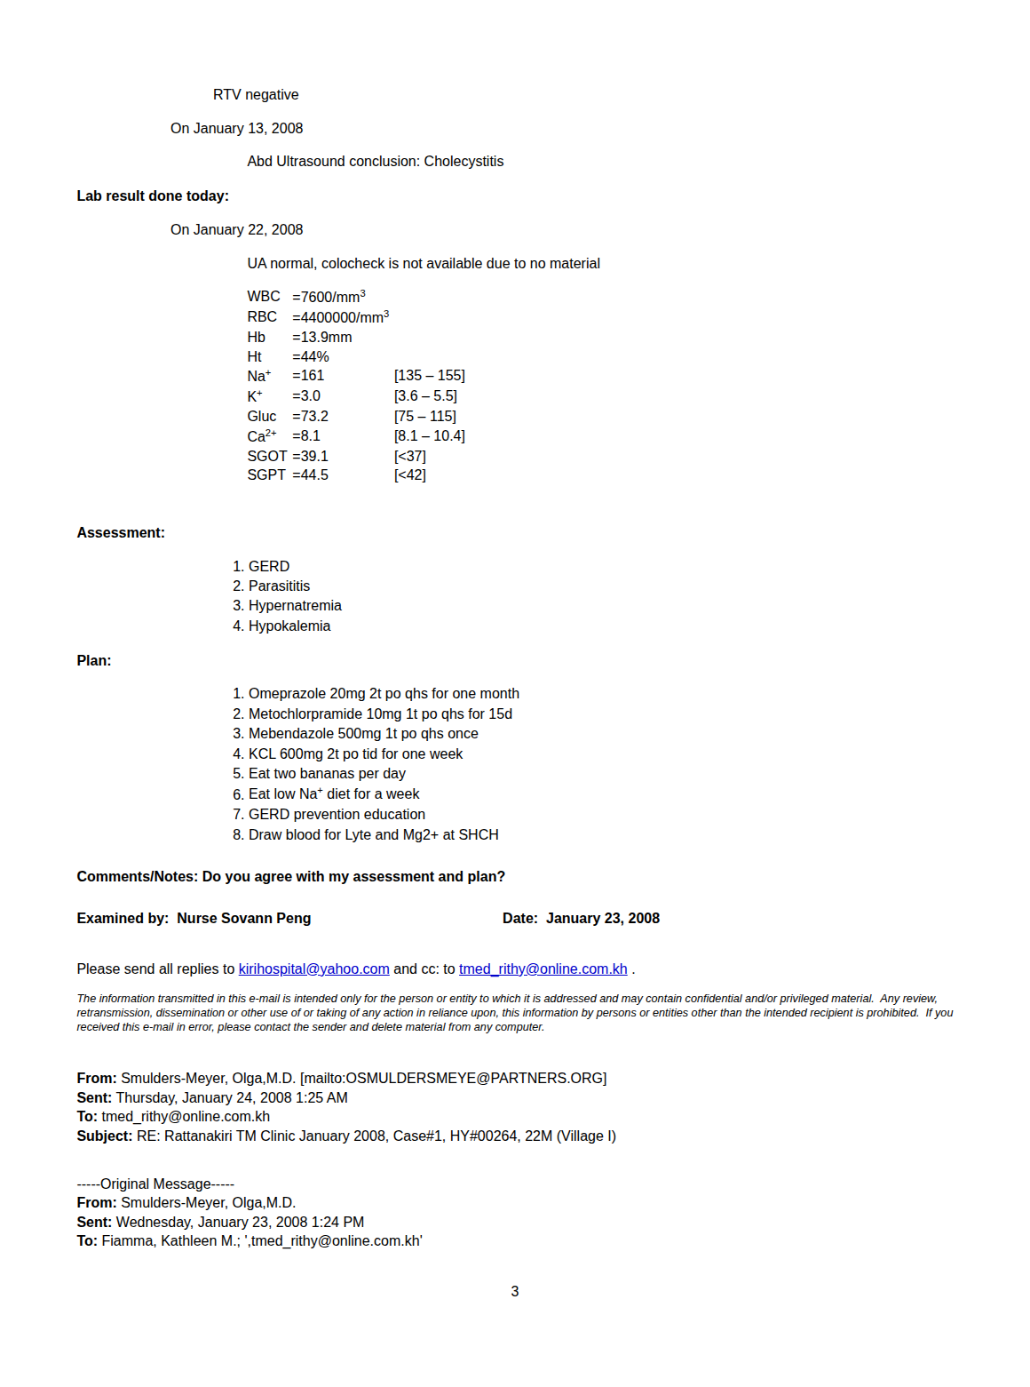RTV negative
On January 13, 2008
Abd Ultrasound conclusion: Cholecystitis
Lab result done today:
On January 22, 2008
UA normal, colocheck is not available due to no material
| WBC | =7600/mm 3 | |
| RBC | =4400000/mm 3 | |
| Hb | =13.9mm | |
| Ht | =44% | |
| Na + | =161 | [135 – 155] |
| K + | =3.0 | [3.6 – 5.5] |
| Gluc | =73.2 | [75 – 115] |
| Ca 2+ | =8.1 | [8.1 – 10.4] |
| SGOT | =39.1 | [<37] |
| SGPT | =44.5 | [<42] |
Assessment:
GERD
Parasititis
Hypernatremia
Hypokalemia
Plan:
Omeprazole 20mg 2t po qhs for one month
Metochlorpramide 10mg 1t po qhs for 15d
Mebendazole 500mg 1t po qhs once
KCL 600mg 2t po tid for one week
Eat two bananas per day
Eat low Na+ diet for a week
GERD prevention education
Draw blood for Lyte and Mg2+ at SHCH
Comments/Notes: Do you agree with my assessment and plan?
Examined by: Nurse Sovann Peng Date: January 23, 2008
Please send all replies to kirihospital@yahoo.com and cc: to tmed_rithy@online.com.kh .
The information transmitted in this e-mail is intended only for the person or entity to which it is addressed and may contain confidential and/or privileged material. Any review, retransmission, dissemination or other use of or taking of any action in reliance upon, this information by persons or entities other than the intended recipient is prohibited. If you received this e-mail in error, please contact the sender and delete material from any computer.
From: Smulders-Meyer, Olga,M.D. [mailto:OSMULDERSMEYE@PARTNERS.ORG]
Sent: Thursday, January 24, 2008 1:25 AM
To: tmed_rithy@online.com.kh
Subject: RE: Rattanakiri TM Clinic January 2008, Case#1, HY#00264, 22M (Village I)
-----Original Message-----
From: Smulders-Meyer, Olga,M.D.
Sent: Wednesday, January 23, 2008 1:24 PM
To: Fiamma, Kathleen M.; ',tmed_rithy@online.com.kh'
3